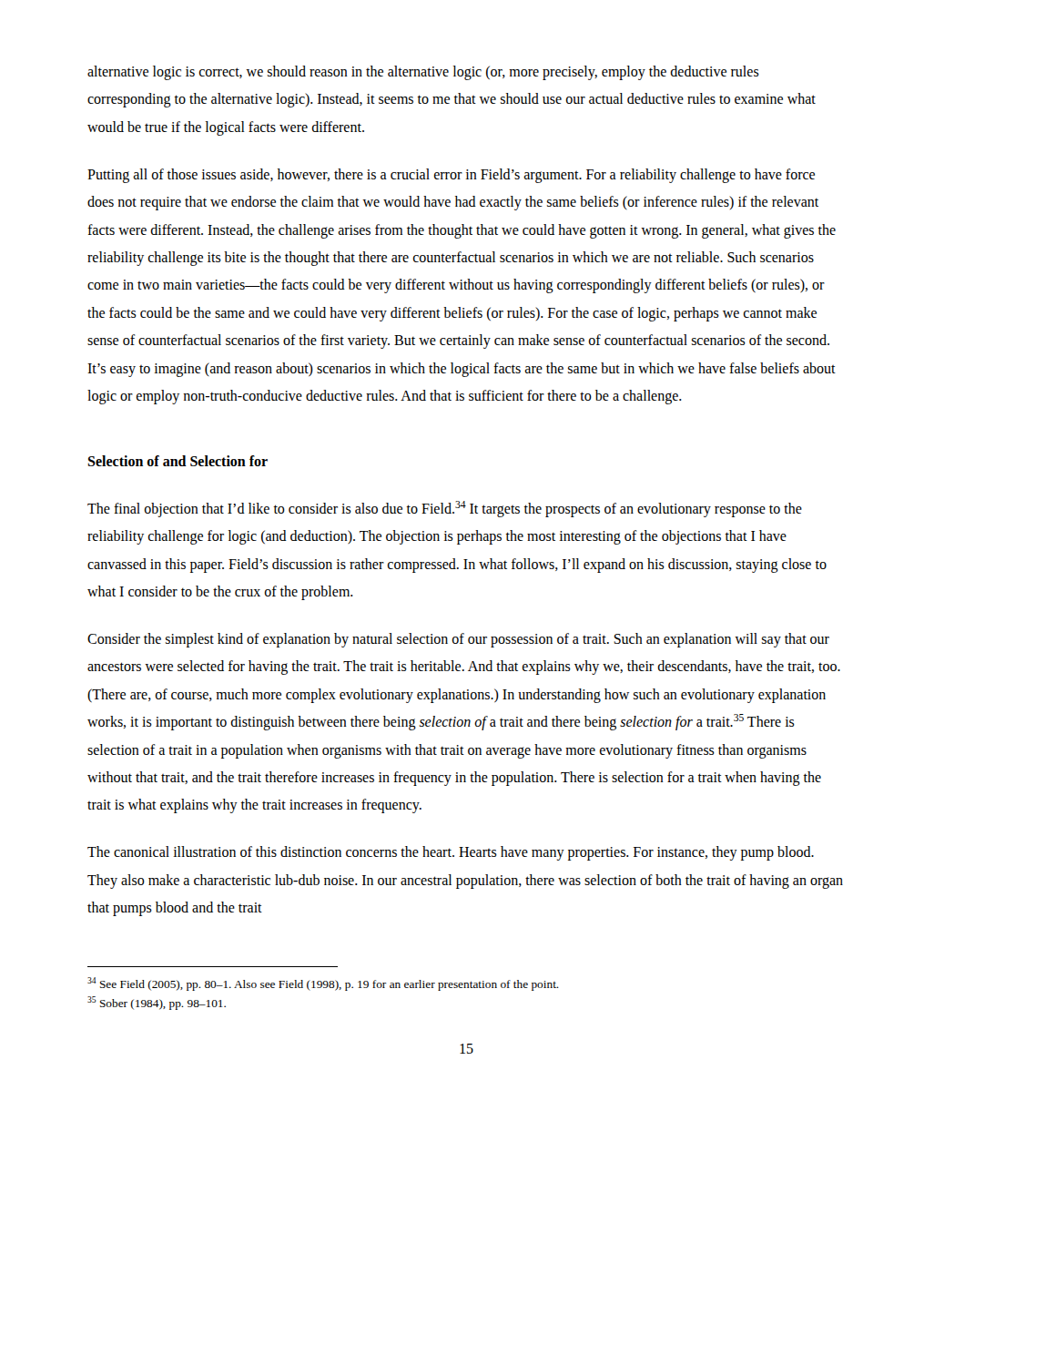alternative logic is correct, we should reason in the alternative logic (or, more precisely, employ the deductive rules corresponding to the alternative logic). Instead, it seems to me that we should use our actual deductive rules to examine what would be true if the logical facts were different.
Putting all of those issues aside, however, there is a crucial error in Field’s argument. For a reliability challenge to have force does not require that we endorse the claim that we would have had exactly the same beliefs (or inference rules) if the relevant facts were different. Instead, the challenge arises from the thought that we could have gotten it wrong. In general, what gives the reliability challenge its bite is the thought that there are counterfactual scenarios in which we are not reliable. Such scenarios come in two main varieties—the facts could be very different without us having correspondingly different beliefs (or rules), or the facts could be the same and we could have very different beliefs (or rules). For the case of logic, perhaps we cannot make sense of counterfactual scenarios of the first variety. But we certainly can make sense of counterfactual scenarios of the second. It’s easy to imagine (and reason about) scenarios in which the logical facts are the same but in which we have false beliefs about logic or employ non-truth-conducive deductive rules. And that is sufficient for there to be a challenge.
Selection of and Selection for
The final objection that I’d like to consider is also due to Field.34 It targets the prospects of an evolutionary response to the reliability challenge for logic (and deduction). The objection is perhaps the most interesting of the objections that I have canvassed in this paper. Field’s discussion is rather compressed. In what follows, I’ll expand on his discussion, staying close to what I consider to be the crux of the problem.
Consider the simplest kind of explanation by natural selection of our possession of a trait. Such an explanation will say that our ancestors were selected for having the trait. The trait is heritable. And that explains why we, their descendants, have the trait, too. (There are, of course, much more complex evolutionary explanations.) In understanding how such an evolutionary explanation works, it is important to distinguish between there being selection of a trait and there being selection for a trait.35 There is selection of a trait in a population when organisms with that trait on average have more evolutionary fitness than organisms without that trait, and the trait therefore increases in frequency in the population. There is selection for a trait when having the trait is what explains why the trait increases in frequency.
The canonical illustration of this distinction concerns the heart. Hearts have many properties. For instance, they pump blood. They also make a characteristic lub-dub noise. In our ancestral population, there was selection of both the trait of having an organ that pumps blood and the trait
34 See Field (2005), pp. 80–1. Also see Field (1998), p. 19 for an earlier presentation of the point.
35 Sober (1984), pp. 98–101.
15